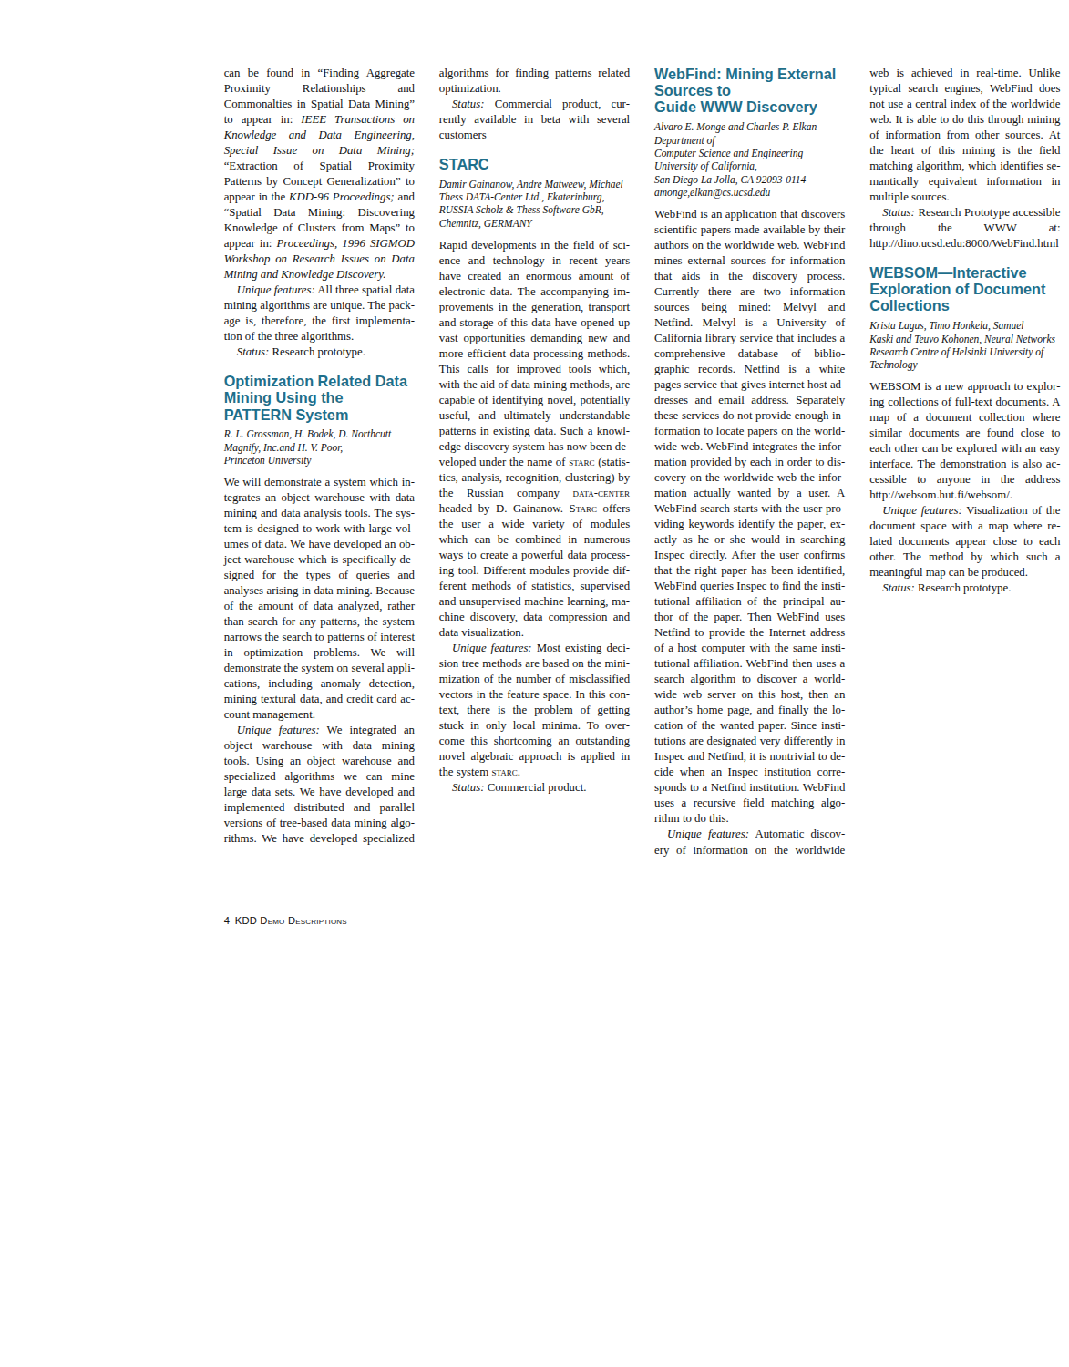can be found in “Finding Aggregate Proximity Relationships and Commonalties in Spatial Data Mining” to appear in: IEEE Transactions on Knowledge and Data Engineering, Special Issue on Data Mining; “Extraction of Spatial Proximity Patterns by Concept Generalization” to appear in the KDD-96 Proceedings; and “Spatial Data Mining: Discovering Knowledge of Clusters from Maps” to appear in: Proceedings, 1996 SIGMOD Workshop on Research Issues on Data Mining and Knowledge Discovery.
Unique features: All three spatial data mining algorithms are unique. The package is, therefore, the first implementation of the three algorithms.
Status: Research prototype.
Optimization Related Data Mining Using the PATTERN System
R. L. Grossman, H. Bodek, D. Northcutt Magnify, Inc.and H. V. Poor,
Princeton University
We will demonstrate a system which integrates an object warehouse with data mining and data analysis tools. The system is designed to work with large volumes of data. We have developed an object warehouse which is specifically designed for the types of queries and analyses arising in data mining. Because of the amount of data analyzed, rather than search for any patterns, the system narrows the search to patterns of interest in optimization problems. We will demonstrate the system on several applications, including anomaly detection, mining textural data, and credit card account management.
Unique features: We integrated an object warehouse with data mining tools. Using an object warehouse and specialized algorithms we can mine large data sets. We have developed and implemented distributed and parallel versions of tree-based data mining algorithms. We have developed specialized algorithms for finding patterns related optimization.
Status: Commercial product, currently available in beta with several customers
STARC
Damir Gainanow, Andre Matweew, Michael Thess DATA-Center Ltd., Ekaterinburg, RUSSIA Scholz & Thess Software GbR, Chemnitz, GERMANY
Rapid developments in the field of science and technology in recent years have created an enormous amount of electronic data. The accompanying improvements in the generation, transport and storage of this data have opened up vast opportunities demanding new and more efficient data processing methods. This calls for improved tools which, with the aid of data mining methods, are capable of identifying novel, potentially useful, and ultimately understandable patterns in existing data. Such a knowledge discovery system has now been developed under the name of starc (statistics, analysis, recognition, clustering) by the Russian company data-center headed by D. Gainanow. Starc offers the user a wide variety of modules which can be combined in numerous ways to create a powerful data processing tool. Different modules provide different methods of statistics, supervised and unsupervised machine learning, machine discovery, data compression and data visualization.
Unique features: Most existing decision tree methods are based on the minimization of the number of misclassified vectors in the feature space. In this context, there is the problem of getting stuck in only local minima. To overcome this shortcoming an outstanding novel algebraic approach is applied in the system starc.
Status: Commercial product.
WebFind: Mining External Sources to
Guide WWW Discovery
Alvaro E. Monge and Charles P. Elkan Department of
Computer Science and Engineering University of California,
San Diego La Jolla, CA 92093-0114
amonge,elkan@cs.ucsd.edu
WebFind is an application that discovers scientific papers made available by their authors on the worldwide web. WebFind mines external sources for information that aids in the discovery process. Currently there are two information sources being mined: Melvyl and Netfind. Melvyl is a University of California library service that includes a comprehensive database of bibliographic records. Netfind is a white pages service that gives internet host addresses and email address. Separately these services do not provide enough information to locate papers on the worldwide web. WebFind integrates the information provided by each in order to discovery on the worldwide web the information actually wanted by a user. A WebFind search starts with the user providing keywords identify the paper, exactly as he or she would in searching Inspec directly. After the user confirms that the right paper has been identified, WebFind queries Inspec to find the institutional affiliation of the principal author of the paper. Then WebFind uses Netfind to provide the Internet address of a host computer with the same institutional affiliation. WebFind then uses a search algorithm to discover a worldwide web server on this host, then an author’s home page, and finally the location of the wanted paper. Since institutions are designated very differently in Inspec and Netfind, it is nontrivial to decide when an Inspec institution corresponds to a Netfind institution. WebFind uses a recursive field matching algorithm to do this.
Unique features: Automatic discovery of information on the worldwide web is achieved in real-time. Unlike typical search engines, WebFind does not use a central index of the worldwide web. It is able to do this through mining of information from other sources. At the heart of this mining is the field matching algorithm, which identifies semantically equivalent information in multiple sources.
Status: Research Prototype accessible through the WWW at: http://dino.ucsd.edu:8000/WebFind.html
WEBSOM—Interactive Exploration of Document Collections
Krista Lagus, Timo Honkela, Samuel
Kaski and Teuvo Kohonen, Neural Networks Research Centre of Helsinki University of Technology
WEBSOM is a new approach to exploring collections of full-text documents. A map of a document collection where similar documents are found close to each other can be explored with an easy interface. The demonstration is also accessible to anyone in the address http://websom.hut.fi/websom/.
Unique features: Visualization of the document space with a map where related documents appear close to each other. The method by which such a meaningful map can be produced.
Status: Research prototype.
4 KDD Demo Descriptions